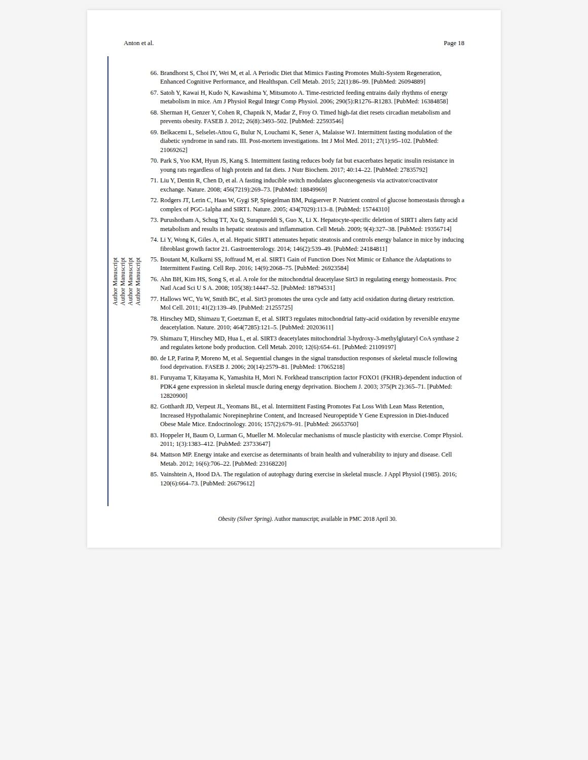Anton et al.
Page 18
Author Manuscript Author Manuscript Author Manuscript Author Manuscript
66. Brandhorst S, Choi IY, Wei M, et al. A Periodic Diet that Mimics Fasting Promotes Multi-System Regeneration, Enhanced Cognitive Performance, and Healthspan. Cell Metab. 2015; 22(1):86–99. [PubMed: 26094889]
67. Satoh Y, Kawai H, Kudo N, Kawashima Y, Mitsumoto A. Time-restricted feeding entrains daily rhythms of energy metabolism in mice. Am J Physiol Regul Integr Comp Physiol. 2006; 290(5):R1276–R1283. [PubMed: 16384858]
68. Sherman H, Genzer Y, Cohen R, Chapnik N, Madar Z, Froy O. Timed high-fat diet resets circadian metabolism and prevents obesity. FASEB J. 2012; 26(8):3493–502. [PubMed: 22593546]
69. Belkacemi L, Selselet-Attou G, Bulur N, Louchami K, Sener A, Malaisse WJ. Intermittent fasting modulation of the diabetic syndrome in sand rats. III. Post-mortem investigations. Int J Mol Med. 2011; 27(1):95–102. [PubMed: 21069262]
70. Park S, Yoo KM, Hyun JS, Kang S. Intermittent fasting reduces body fat but exacerbates hepatic insulin resistance in young rats regardless of high protein and fat diets. J Nutr Biochem. 2017; 40:14–22. [PubMed: 27835792]
71. Liu Y, Dentin R, Chen D, et al. A fasting inducible switch modulates gluconeogenesis via activator/coactivator exchange. Nature. 2008; 456(7219):269–73. [PubMed: 18849969]
72. Rodgers JT, Lerin C, Haas W, Gygi SP, Spiegelman BM, Puigserver P. Nutrient control of glucose homeostasis through a complex of PGC-1alpha and SIRT1. Nature. 2005; 434(7029):113–8. [PubMed: 15744310]
73. Purushotham A, Schug TT, Xu Q, Surapureddi S, Guo X, Li X. Hepatocyte-specific deletion of SIRT1 alters fatty acid metabolism and results in hepatic steatosis and inflammation. Cell Metab. 2009; 9(4):327–38. [PubMed: 19356714]
74. Li Y, Wong K, Giles A, et al. Hepatic SIRT1 attenuates hepatic steatosis and controls energy balance in mice by inducing fibroblast growth factor 21. Gastroenterology. 2014; 146(2):539–49. [PubMed: 24184811]
75. Boutant M, Kulkarni SS, Joffraud M, et al. SIRT1 Gain of Function Does Not Mimic or Enhance the Adaptations to Intermittent Fasting. Cell Rep. 2016; 14(9):2068–75. [PubMed: 26923584]
76. Ahn BH, Kim HS, Song S, et al. A role for the mitochondrial deacetylase Sirt3 in regulating energy homeostasis. Proc Natl Acad Sci U S A. 2008; 105(38):14447–52. [PubMed: 18794531]
77. Hallows WC, Yu W, Smith BC, et al. Sirt3 promotes the urea cycle and fatty acid oxidation during dietary restriction. Mol Cell. 2011; 41(2):139–49. [PubMed: 21255725]
78. Hirschey MD, Shimazu T, Goetzman E, et al. SIRT3 regulates mitochondrial fatty-acid oxidation by reversible enzyme deacetylation. Nature. 2010; 464(7285):121–5. [PubMed: 20203611]
79. Shimazu T, Hirschey MD, Hua L, et al. SIRT3 deacetylates mitochondrial 3-hydroxy-3-methylglutaryl CoA synthase 2 and regulates ketone body production. Cell Metab. 2010; 12(6):654–61. [PubMed: 21109197]
80. de LP, Farina P, Moreno M, et al. Sequential changes in the signal transduction responses of skeletal muscle following food deprivation. FASEB J. 2006; 20(14):2579–81. [PubMed: 17065218]
81. Furuyama T, Kitayama K, Yamashita H, Mori N. Forkhead transcription factor FOXO1 (FKHR)-dependent induction of PDK4 gene expression in skeletal muscle during energy deprivation. Biochem J. 2003; 375(Pt 2):365–71. [PubMed: 12820900]
82. Gotthardt JD, Verpeut JL, Yeomans BL, et al. Intermittent Fasting Promotes Fat Loss With Lean Mass Retention, Increased Hypothalamic Norepinephrine Content, and Increased Neuropeptide Y Gene Expression in Diet-Induced Obese Male Mice. Endocrinology. 2016; 157(2):679–91. [PubMed: 26653760]
83. Hoppeler H, Baum O, Lurman G, Mueller M. Molecular mechanisms of muscle plasticity with exercise. Compr Physiol. 2011; 1(3):1383–412. [PubMed: 23733647]
84. Mattson MP. Energy intake and exercise as determinants of brain health and vulnerability to injury and disease. Cell Metab. 2012; 16(6):706–22. [PubMed: 23168220]
85. Vainshtein A, Hood DA. The regulation of autophagy during exercise in skeletal muscle. J Appl Physiol (1985). 2016; 120(6):664–73. [PubMed: 26679612]
Obesity (Silver Spring). Author manuscript; available in PMC 2018 April 30.